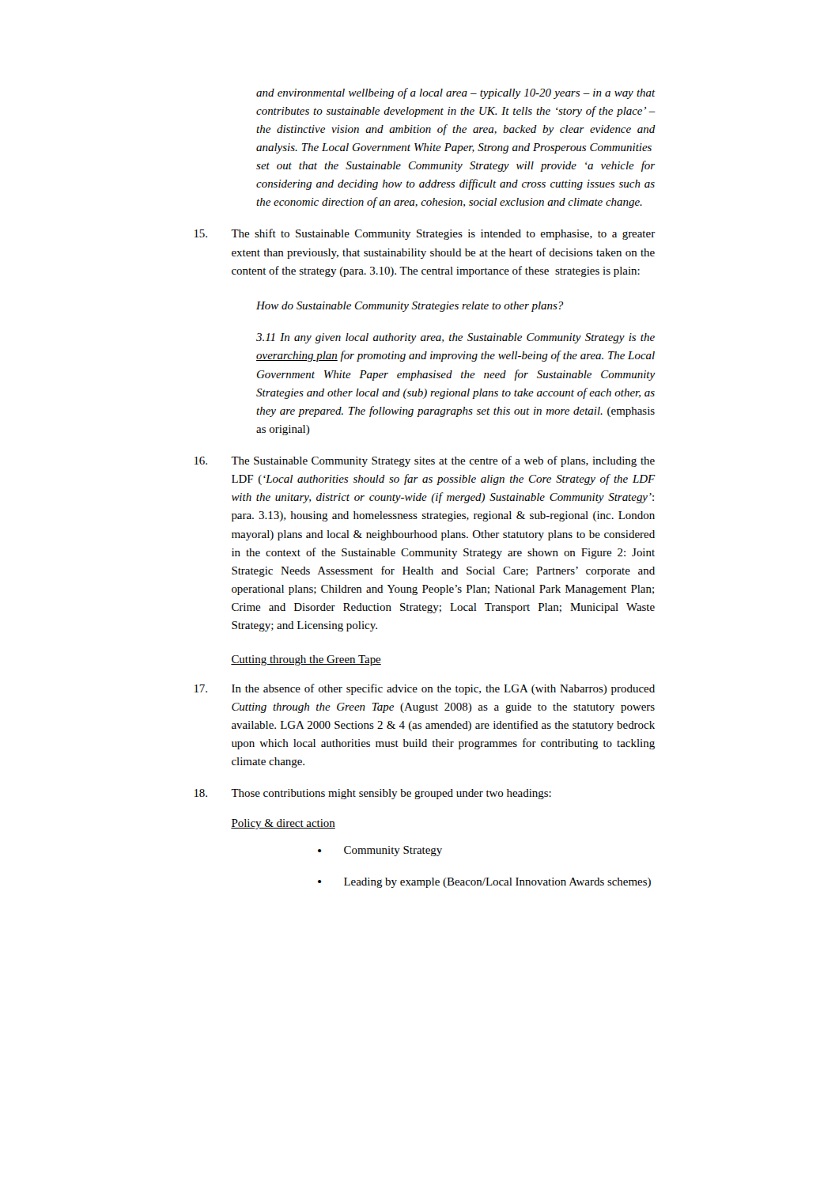and environmental wellbeing of a local area – typically 10-20 years – in a way that contributes to sustainable development in the UK. It tells the ‘story of the place’ – the distinctive vision and ambition of the area, backed by clear evidence and analysis. The Local Government White Paper, Strong and Prosperous Communities set out that the Sustainable Community Strategy will provide ‘a vehicle for considering and deciding how to address difficult and cross cutting issues such as the economic direction of an area, cohesion, social exclusion and climate change.
15. The shift to Sustainable Community Strategies is intended to emphasise, to a greater extent than previously, that sustainability should be at the heart of decisions taken on the content of the strategy (para. 3.10). The central importance of these strategies is plain:
How do Sustainable Community Strategies relate to other plans?
3.11 In any given local authority area, the Sustainable Community Strategy is the overarching plan for promoting and improving the well-being of the area. The Local Government White Paper emphasised the need for Sustainable Community Strategies and other local and (sub) regional plans to take account of each other, as they are prepared. The following paragraphs set this out in more detail. (emphasis as original)
16. The Sustainable Community Strategy sites at the centre of a web of plans, including the LDF (‘Local authorities should so far as possible align the Core Strategy of the LDF with the unitary, district or county-wide (if merged) Sustainable Community Strategy’: para. 3.13), housing and homelessness strategies, regional & sub-regional (inc. London mayoral) plans and local & neighbourhood plans. Other statutory plans to be considered in the context of the Sustainable Community Strategy are shown on Figure 2: Joint Strategic Needs Assessment for Health and Social Care; Partners’ corporate and operational plans; Children and Young People’s Plan; National Park Management Plan; Crime and Disorder Reduction Strategy; Local Transport Plan; Municipal Waste Strategy; and Licensing policy.
Cutting through the Green Tape
17. In the absence of other specific advice on the topic, the LGA (with Nabarros) produced Cutting through the Green Tape (August 2008) as a guide to the statutory powers available. LGA 2000 Sections 2 & 4 (as amended) are identified as the statutory bedrock upon which local authorities must build their programmes for contributing to tackling climate change.
18. Those contributions might sensibly be grouped under two headings:
Policy & direct action
Community Strategy
Leading by example (Beacon/Local Innovation Awards schemes)